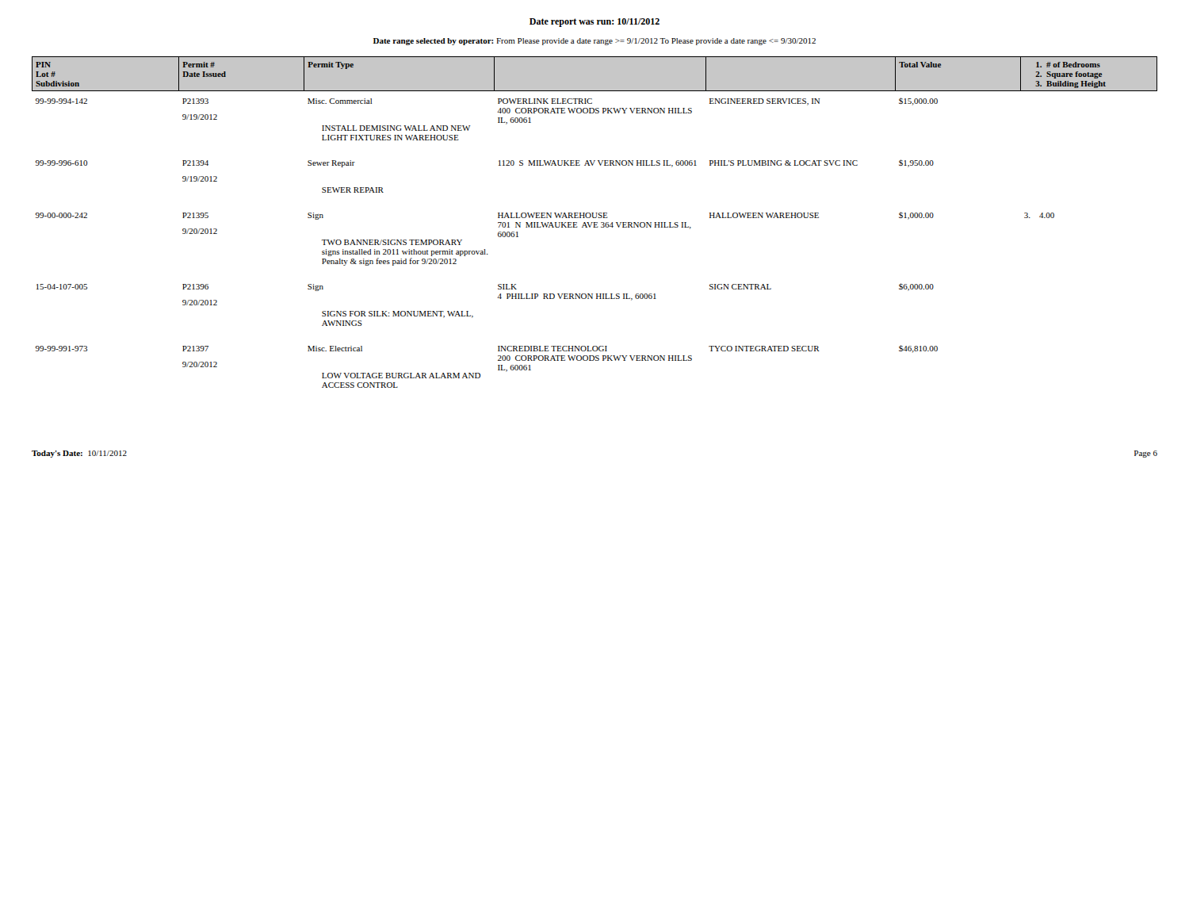Date report was run: 10/11/2012
Date range selected by operator: From Please provide a date range >= 9/1/2012 To Please provide a date range <= 9/30/2012
| PIN Lot # Subdivision | Permit # Date Issued | Permit Type | | | Total Value | 1. # of Bedrooms 2. Square footage 3. Building Height |
| --- | --- | --- | --- | --- | --- | --- |
| 99-99-994-142 | P21393 9/19/2012 | Misc. Commercial INSTALL DEMISING WALL AND NEW LIGHT FIXTURES IN WAREHOUSE | POWERLINK ELECTRIC 400 CORPORATE WOODS PKWY VERNON HILLS IL, 60061 | ENGINEERED SERVICES, IN | $15,000.00 | |
| 99-99-996-610 | P21394 9/19/2012 | Sewer Repair SEWER REPAIR | 1120 S MILWAUKEE AV VERNON HILLS IL, 60061 | PHIL'S PLUMBING & LOCAT SVC INC | $1,950.00 | |
| 99-00-000-242 | P21395 9/20/2012 | Sign TWO BANNER/SIGNS TEMPORARY signs installed in 2011 without permit approval. Penalty & sign fees paid for 9/20/2012 | HALLOWEEN WAREHOUSE 701 N MILWAUKEE AVE 364 VERNON HILLS IL, 60061 | HALLOWEEN WAREHOUSE | $1,000.00 | 3. 4.00 |
| 15-04-107-005 | P21396 9/20/2012 | Sign SIGNS FOR SILK: MONUMENT, WALL, AWNINGS | SILK 4 PHILLIP RD VERNON HILLS IL, 60061 | SIGN CENTRAL | $6,000.00 | |
| 99-99-991-973 | P21397 9/20/2012 | Misc. Electrical LOW VOLTAGE BURGLAR ALARM AND ACCESS CONTROL | INCREDIBLE TECHNOLOGI 200 CORPORATE WOODS PKWY VERNON HILLS IL, 60061 | TYCO INTEGRATED SECUR | $46,810.00 | |
Today's Date: 10/11/2012 Page 6